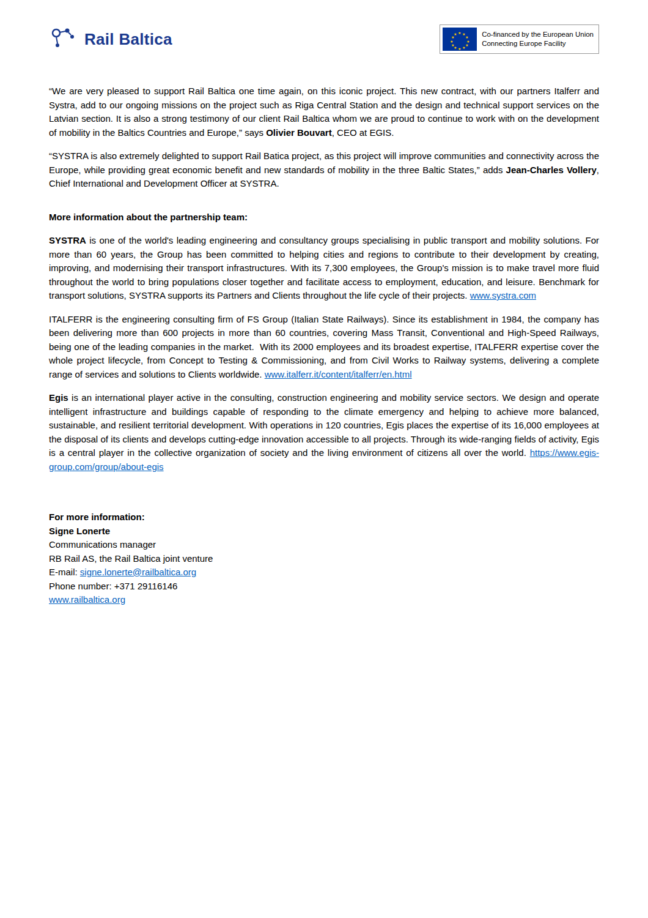Rail Baltica
★ ★ ★ ★ ★ ★ ★ ★ ★ ★ ★ ★
Co-financed by the European Union
Connecting Europe Facility
“We are very pleased to support Rail Baltica one time again, on this iconic project. This new contract, with our partners Italferr and Systra, add to our ongoing missions on the project such as Riga Central Station and the design and technical support services on the Latvian section. It is also a strong testimony of our client Rail Baltica whom we are proud to continue to work with on the development of mobility in the Baltics Countries and Europe,” says Olivier Bouvart, CEO at EGIS.
“SYSTRA is also extremely delighted to support Rail Batica project, as this project will improve communities and connectivity across the Europe, while providing great economic benefit and new standards of mobility in the three Baltic States,” adds Jean-Charles Vollery, Chief International and Development Officer at SYSTRA.
More information about the partnership team:
SYSTRA is one of the world's leading engineering and consultancy groups specialising in public transport and mobility solutions. For more than 60 years, the Group has been committed to helping cities and regions to contribute to their development by creating, improving, and modernising their transport infrastructures. With its 7,300 employees, the Group's mission is to make travel more fluid throughout the world to bring populations closer together and facilitate access to employment, education, and leisure. Benchmark for transport solutions, SYSTRA supports its Partners and Clients throughout the life cycle of their projects. www.systra.com
ITALFERR is the engineering consulting firm of FS Group (Italian State Railways). Since its establishment in 1984, the company has been delivering more than 600 projects in more than 60 countries, covering Mass Transit, Conventional and High-Speed Railways, being one of the leading companies in the market. With its 2000 employees and its broadest expertise, ITALFERR expertise cover the whole project lifecycle, from Concept to Testing & Commissioning, and from Civil Works to Railway systems, delivering a complete range of services and solutions to Clients worldwide. www.italferr.it/content/italferr/en.html
Egis is an international player active in the consulting, construction engineering and mobility service sectors. We design and operate intelligent infrastructure and buildings capable of responding to the climate emergency and helping to achieve more balanced, sustainable, and resilient territorial development. With operations in 120 countries, Egis places the expertise of its 16,000 employees at the disposal of its clients and develops cutting-edge innovation accessible to all projects. Through its wide-ranging fields of activity, Egis is a central player in the collective organization of society and the living environment of citizens all over the world. https://www.egis-group.com/group/about-egis
For more information:
Signe Lonerte
Communications manager
RB Rail AS, the Rail Baltica joint venture
E-mail: signe.lonerte@railbaltica.org
Phone number: +371 29116146
www.railbaltica.org